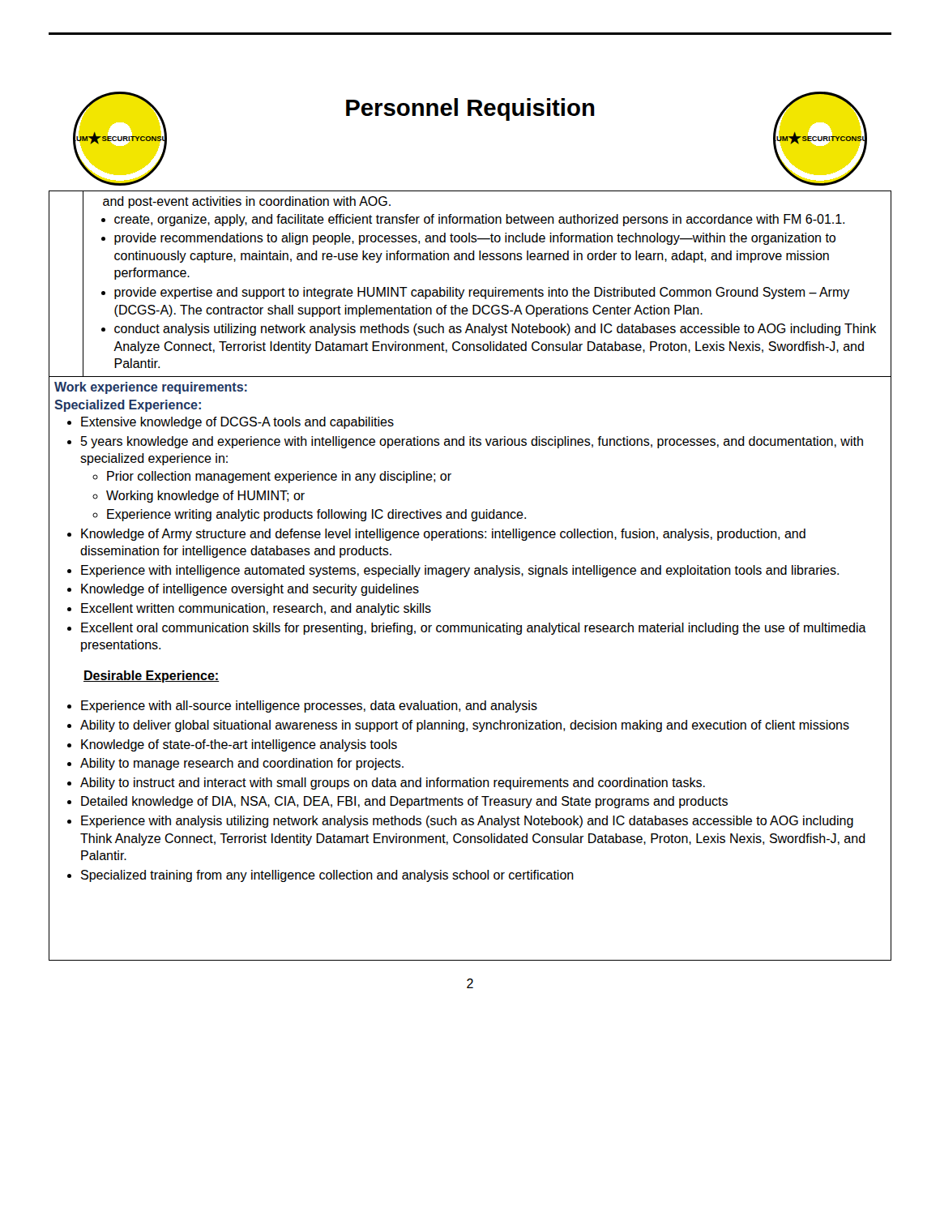PABULUM ★ SECURITY CONSULTING
PABULUM ★ SECURITY CONSULTING
Personnel Requisition
| | and post-event activities in coordination with AOG. create, organize, apply, and facilitate efficient transfer of information between authorized persons in accordance with FM 6-01.1. provide recommendations to align people, processes, and tools—to include information technology—within the organization to continuously capture, maintain, and re-use key information and lessons learned in order to learn, adapt, and improve mission performance. provide expertise and support to integrate HUMINT capability requirements into the Distributed Common Ground System – Army (DCGS-A). The contractor shall support implementation of the DCGS-A Operations Center Action Plan. conduct analysis utilizing network analysis methods (such as Analyst Notebook) and IC databases accessible to AOG including Think Analyze Connect, Terrorist Identity Datamart Environment, Consolidated Consular Database, Proton, Lexis Nexis, Swordfish-J, and Palantir. |
| Work experience requirements: Specialized Experience: Extensive knowledge of DCGS-A tools and capabilities 5 years knowledge and experience with intelligence operations and its various disciplines, functions, processes, and documentation, with specialized experience in: Prior collection management experience in any discipline; or Working knowledge of HUMINT; or Experience writing analytic products following IC directives and guidance. Knowledge of Army structure and defense level intelligence operations: intelligence collection, fusion, analysis, production, and dissemination for intelligence databases and products. Experience with intelligence automated systems, especially imagery analysis, signals intelligence and exploitation tools and libraries. Knowledge of intelligence oversight and security guidelines Excellent written communication, research, and analytic skills Excellent oral communication skills for presenting, briefing, or communicating analytical research material including the use of multimedia presentations. Desirable Experience: Experience with all-source intelligence processes, data evaluation, and analysis Ability to deliver global situational awareness in support of planning, synchronization, decision making and execution of client missions Knowledge of state-of-the-art intelligence analysis tools Ability to manage research and coordination for projects. Ability to instruct and interact with small groups on data and information requirements and coordination tasks. Detailed knowledge of DIA, NSA, CIA, DEA, FBI, and Departments of Treasury and State programs and products Experience with analysis utilizing network analysis methods (such as Analyst Notebook) and IC databases accessible to AOG including Think Analyze Connect, Terrorist Identity Datamart Environment, Consolidated Consular Database, Proton, Lexis Nexis, Swordfish-J, and Palantir. Specialized training from any intelligence collection and analysis school or certification |
2